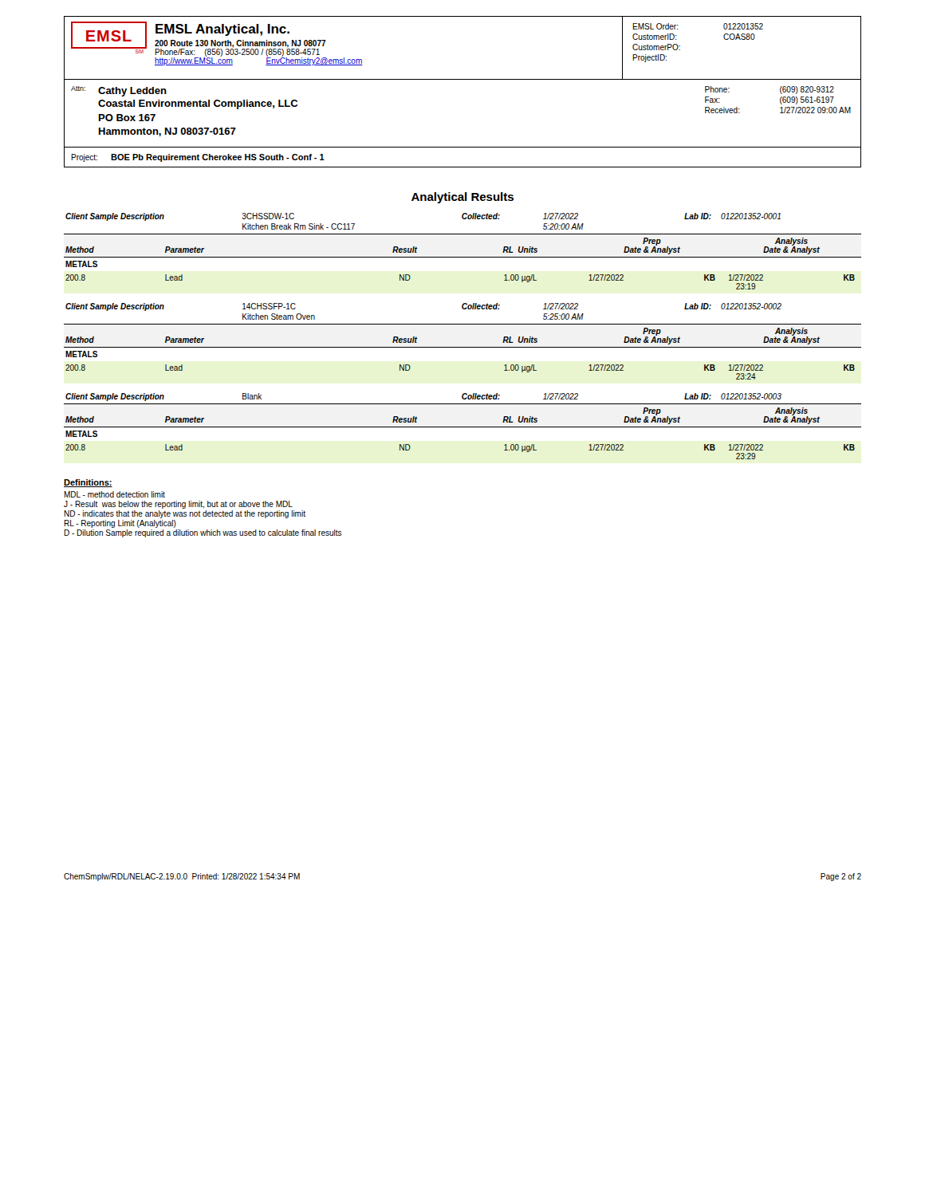EMSL
SM
EMSL Analytical, Inc.
200 Route 130 North, Cinnaminson, NJ 08077
Phone/Fax: (856) 303-2500 / (856) 858-4571
http://www.EMSL.com EnvChemistry2@emsl.com
| EMSL Order: | 012201352 |
| CustomerID: | COAS80 |
| CustomerPO: | |
| ProjectID: | |
Attn: Cathy Ledden
Coastal Environmental Compliance, LLC
PO Box 167
Hammonton, NJ 08037-0167
| Phone: | (609) 820-9312 |
| Fax: | (609) 561-6197 |
| Received: | 1/27/2022 09:00 AM |
Project: BOE Pb Requirement Cherokee HS South - Conf - 1
Analytical Results
| Client Sample Description | 3CHSSDW-1C | Collected: | 1/27/2022 | Lab ID: | 012201352-0001 |
| | Kitchen Break Rm Sink - CC117 | | 5:20:00 AM | | |
| Method | Parameter | Result | RL Units | Prep Date & Analyst | Analysis Date & Analyst |
| --- | --- | --- | --- | --- | --- |
| METALS |
| 200.8 | Lead | ND | 1.00 µg/L | 1/27/2022 KB | 1/27/2022 23:19 KB |
| Client Sample Description | 14CHSSFP-1C | Collected: | 1/27/2022 | Lab ID: | 012201352-0002 |
| | Kitchen Steam Oven | | 5:25:00 AM | | |
| Method | Parameter | Result | RL Units | Prep Date & Analyst | Analysis Date & Analyst |
| --- | --- | --- | --- | --- | --- |
| METALS |
| 200.8 | Lead | ND | 1.00 µg/L | 1/27/2022 KB | 1/27/2022 23:24 KB |
| Client Sample Description | Blank | Collected: | 1/27/2022 | Lab ID: | 012201352-0003 |
| Method | Parameter | Result | RL Units | Prep Date & Analyst | Analysis Date & Analyst |
| --- | --- | --- | --- | --- | --- |
| METALS |
| 200.8 | Lead | ND | 1.00 µg/L | 1/27/2022 KB | 1/27/2022 23:29 KB |
Definitions:
MDL - method detection limit
J - Result was below the reporting limit, but at or above the MDL
ND - indicates that the analyte was not detected at the reporting limit
RL - Reporting Limit (Analytical)
D - Dilution Sample required a dilution which was used to calculate final results
ChemSmplw/RDL/NELAC-2.19.0.0 Printed: 1/28/2022 1:54:34 PM
Page 2 of 2